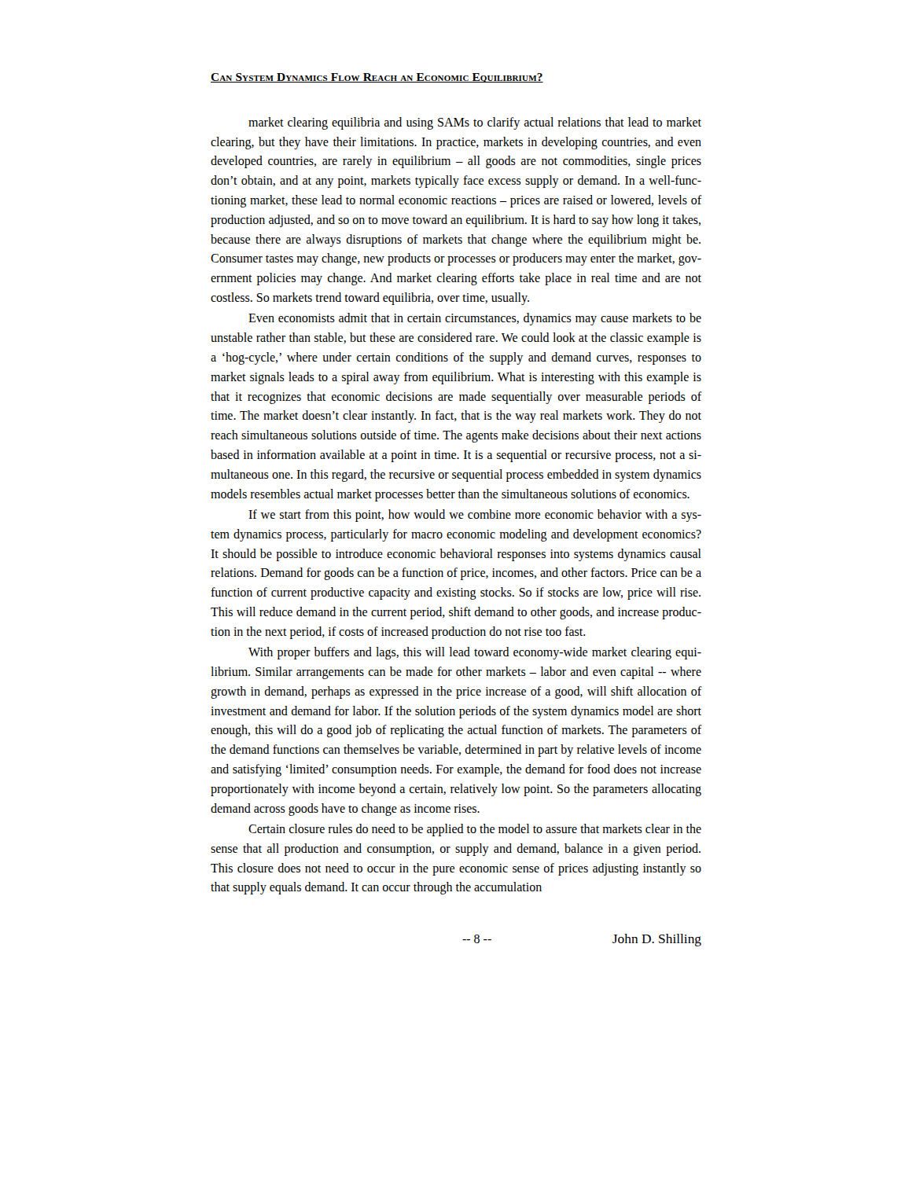Can System Dynamics Flow Reach an Economic Equilibrium?
market clearing equilibria and using SAMs to clarify actual relations that lead to market clearing, but they have their limitations. In practice, markets in developing countries, and even developed countries, are rarely in equilibrium – all goods are not commodities, single prices don’t obtain, and at any point, markets typically face excess supply or demand. In a well-functioning market, these lead to normal economic reactions – prices are raised or lowered, levels of production adjusted, and so on to move toward an equilibrium. It is hard to say how long it takes, because there are always disruptions of markets that change where the equilibrium might be. Consumer tastes may change, new products or processes or producers may enter the market, government policies may change. And market clearing efforts take place in real time and are not costless. So markets trend toward equilibria, over time, usually.
Even economists admit that in certain circumstances, dynamics may cause markets to be unstable rather than stable, but these are considered rare. We could look at the classic example is a ‘hog-cycle,’ where under certain conditions of the supply and demand curves, responses to market signals leads to a spiral away from equilibrium. What is interesting with this example is that it recognizes that economic decisions are made sequentially over measurable periods of time. The market doesn’t clear instantly. In fact, that is the way real markets work. They do not reach simultaneous solutions outside of time. The agents make decisions about their next actions based in information available at a point in time. It is a sequential or recursive process, not a simultaneous one. In this regard, the recursive or sequential process embedded in system dynamics models resembles actual market processes better than the simultaneous solutions of economics.
If we start from this point, how would we combine more economic behavior with a system dynamics process, particularly for macro economic modeling and development economics? It should be possible to introduce economic behavioral responses into systems dynamics causal relations. Demand for goods can be a function of price, incomes, and other factors. Price can be a function of current productive capacity and existing stocks. So if stocks are low, price will rise. This will reduce demand in the current period, shift demand to other goods, and increase production in the next period, if costs of increased production do not rise too fast.
With proper buffers and lags, this will lead toward economy-wide market clearing equilibrium. Similar arrangements can be made for other markets – labor and even capital -- where growth in demand, perhaps as expressed in the price increase of a good, will shift allocation of investment and demand for labor. If the solution periods of the system dynamics model are short enough, this will do a good job of replicating the actual function of markets. The parameters of the demand functions can themselves be variable, determined in part by relative levels of income and satisfying ‘limited’ consumption needs. For example, the demand for food does not increase proportionately with income beyond a certain, relatively low point. So the parameters allocating demand across goods have to change as income rises.
Certain closure rules do need to be applied to the model to assure that markets clear in the sense that all production and consumption, or supply and demand, balance in a given period. This closure does not need to occur in the pure economic sense of prices adjusting instantly so that supply equals demand. It can occur through the accumulation
-- 8 -- John D. Shilling